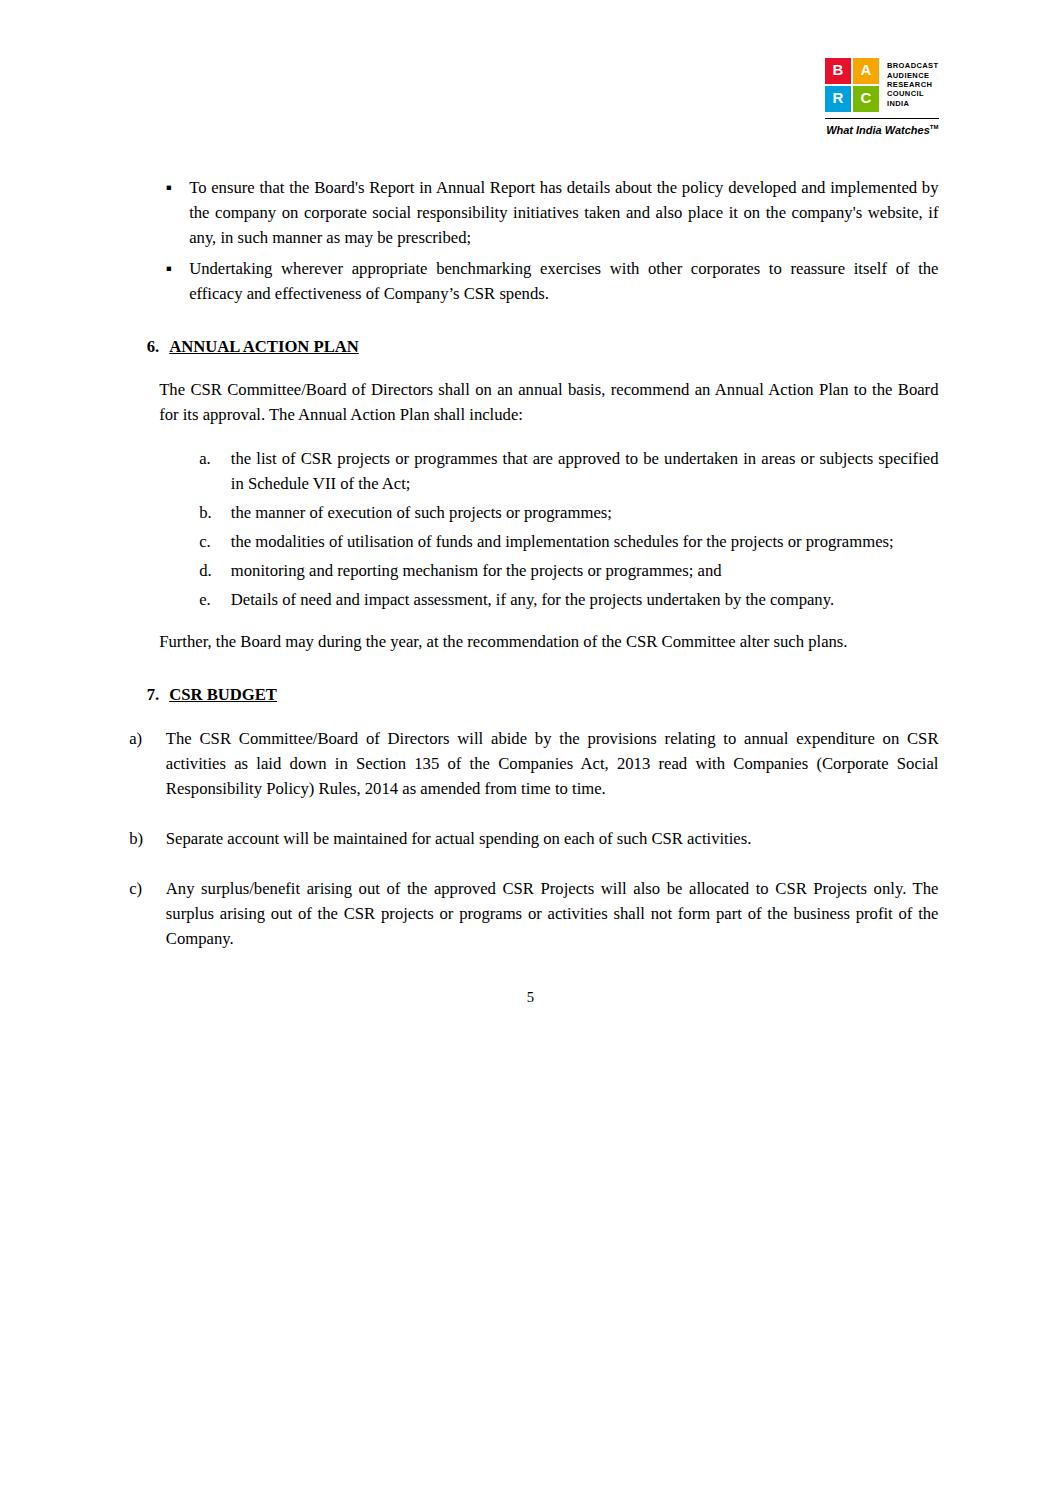B A R C
BROADCAST
AUDIENCE
RESEARCH
COUNCIL
INDIA
What India WatchesTM
To ensure that the Board's Report in Annual Report has details about the policy developed and implemented by the company on corporate social responsibility initiatives taken and also place it on the company's website, if any, in such manner as may be prescribed;
Undertaking wherever appropriate benchmarking exercises with other corporates to reassure itself of the efficacy and effectiveness of Company’s CSR spends.
6.
ANNUAL ACTION PLAN
The CSR Committee/Board of Directors shall on an annual basis, recommend an Annual Action Plan to the Board for its approval. The Annual Action Plan shall include:
the list of CSR projects or programmes that are approved to be undertaken in areas or subjects specified in Schedule VII of the Act;
the manner of execution of such projects or programmes;
the modalities of utilisation of funds and implementation schedules for the projects or programmes;
monitoring and reporting mechanism for the projects or programmes; and
Details of need and impact assessment, if any, for the projects undertaken by the company.
Further, the Board may during the year, at the recommendation of the CSR Committee alter such plans.
7.
CSR BUDGET
The CSR Committee/Board of Directors will abide by the provisions relating to annual expenditure on CSR activities as laid down in Section 135 of the Companies Act, 2013 read with Companies (Corporate Social Responsibility Policy) Rules, 2014 as amended from time to time.
Separate account will be maintained for actual spending on each of such CSR activities.
Any surplus/benefit arising out of the approved CSR Projects will also be allocated to CSR Projects only. The surplus arising out of the CSR projects or programs or activities shall not form part of the business profit of the Company.
5